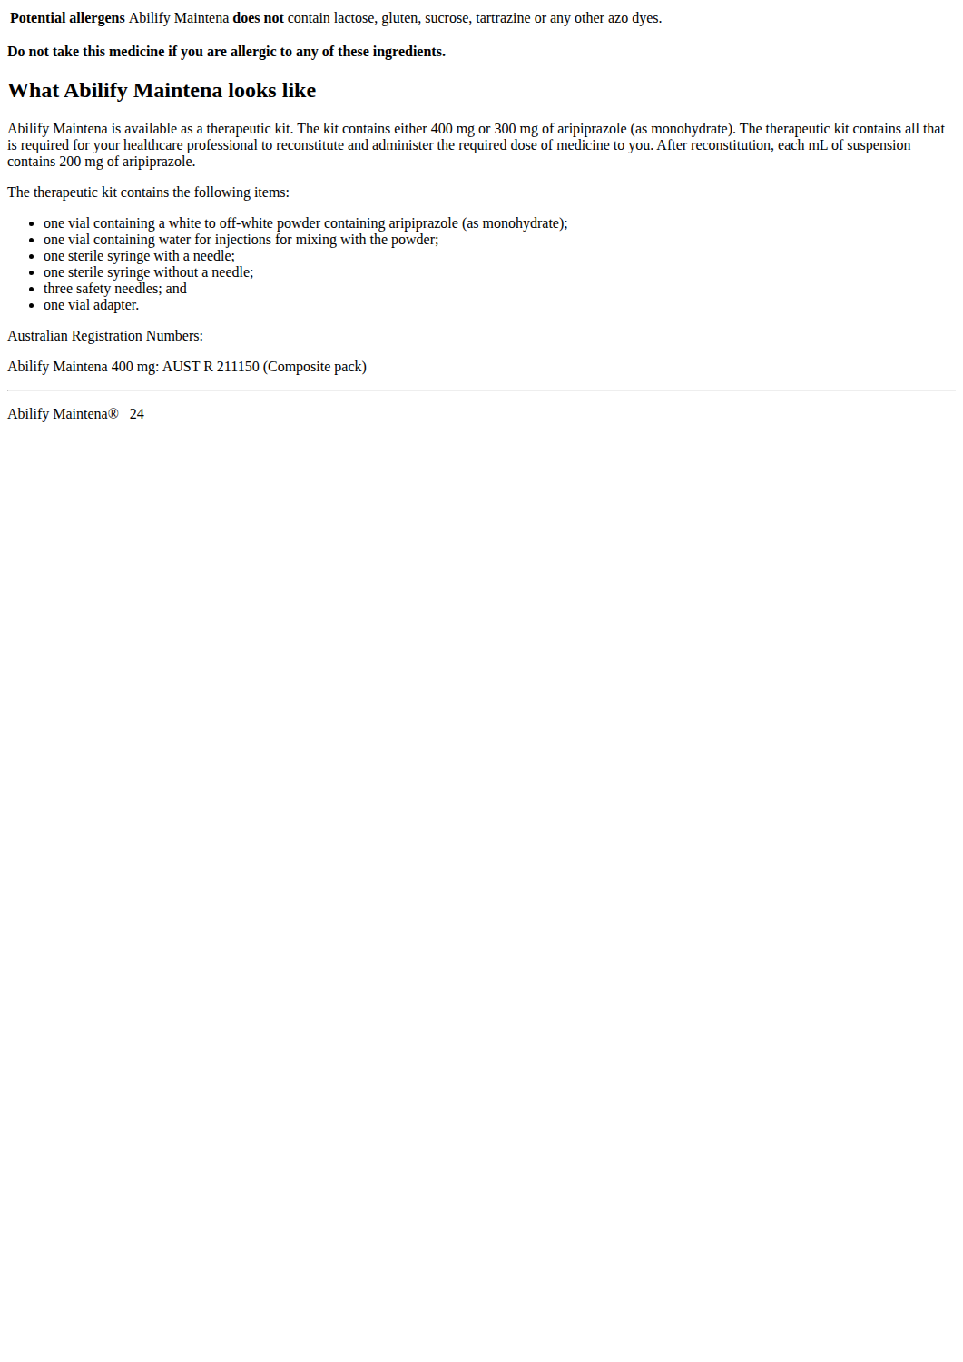| Potential allergens | Abilify Maintena does not contain lactose, gluten, sucrose, tartrazine or any other azo dyes. |
Do not take this medicine if you are allergic to any of these ingredients.
What Abilify Maintena looks like
Abilify Maintena is available as a therapeutic kit. The kit contains either 400 mg or 300 mg of aripiprazole (as monohydrate). The therapeutic kit contains all that is required for your healthcare professional to reconstitute and administer the required dose of medicine to you. After reconstitution, each mL of suspension contains 200 mg of aripiprazole.
The therapeutic kit contains the following items:
one vial containing a white to off-white powder containing aripiprazole (as monohydrate);
one vial containing water for injections for mixing with the powder;
one sterile syringe with a needle;
one sterile syringe without a needle;
three safety needles; and
one vial adapter.
Australian Registration Numbers:
Abilify Maintena 400 mg: AUST R 211150 (Composite pack)
Abilify Maintena® 24